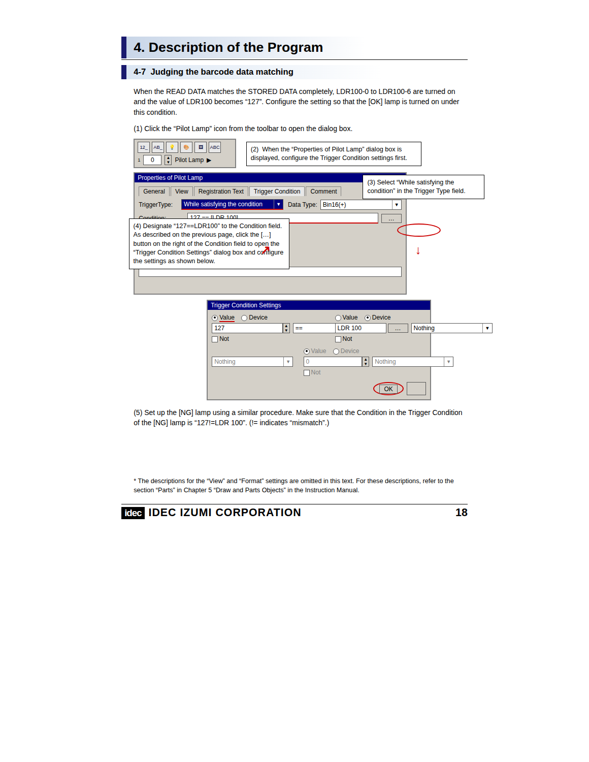4. Description of the Program
4-7 Judging the barcode data matching
When the READ DATA matches the STORED DATA completely, LDR100-0 to LDR100-6 are turned on and the value of LDR100 becomes “127”. Configure the setting so that the [OK] lamp is turned on under this condition.
(1) Click the “Pilot Lamp” icon from the toolbar to open the dialog box.
12_
AB_
💡
🎨
🖼
ABC
1
0
▲
▼
Pilot Lamp ▶
(2) When the “Properties of Pilot Lamp” dialog box is displayed, configure the Trigger Condition settings first.
Properties of Pilot Lamp
General
View
Registration Text
Trigger Condition
Comment
TriggerType:
While satisfying the condition▼
Data Type:
Bin16(+)▼
Condition:
127 == [LDR 100]
…
(4) Designate “127==LDR100” to the Condition field. As described on the previous page, click the […] button on the right of the Condition field to open the “Trigger Condition Settings” dialog box and configure the settings as shown below.
(3) Select “While satisfying the condition” in the Trigger Type field.
↓
↗
Trigger Condition Settings
Value Device
127
▲
▼
Not
==▼
Value Device
LDR 100
…
Not
Nothing▼
Nothing▼
Value Device
0
▲
▼
Not
Nothing▼
OK
(5) Set up the [NG] lamp using a similar procedure. Make sure that the Condition in the Trigger Condition of the [NG] lamp is “127!=LDR 100”. (!= indicates “mismatch”.)
* The descriptions for the “View” and “Format” settings are omitted in this text. For these descriptions, refer to the section “Parts” in Chapter 5 “Draw and Parts Objects” in the Instruction Manual.
idec IDEC IZUMI CORPORATION
18